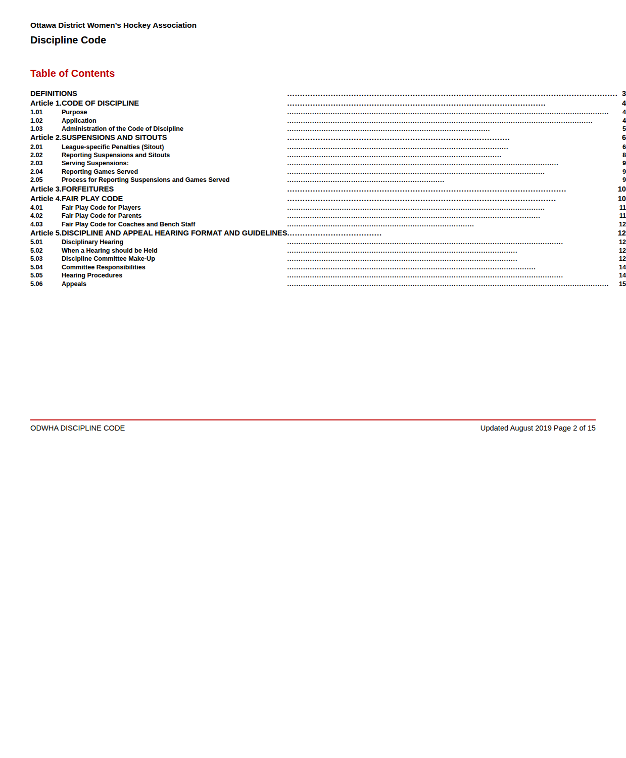Ottawa District Women’s Hockey Association
Discipline Code
Table of Contents
| DEFINITIONS | ................................................................................................................................. | 3 |
| Article 1. | CODE OF DISCIPLINE | ..................................................................................................... | 4 |
| 1.01 | Purpose | ............................................................................................................................................. | 4 |
| 1.02 | Application | ...................................................................................................................................... | 4 |
| 1.03 | Administration of the Code of Discipline | ......................................................................................... | 5 |
| Article 2. | SUSPENSIONS AND SITOUTS | ....................................................................................... | 6 |
| 2.01 | League-specific Penalties (Sitout) | ................................................................................................. | 6 |
| 2.02 | Reporting Suspensions and Sitouts | .............................................................................................. | 8 |
| 2.03 | Serving Suspensions: | ....................................................................................................................... | 9 |
| 2.04 | Reporting Games Served | ................................................................................................................. | 9 |
| 2.05 | Process for Reporting Suspensions and Games Served | ..................................................................... | 9 |
| Article 3. | FORFEITURES | ............................................................................................................. | 10 |
| Article 4. | FAIR PLAY CODE | ......................................................................................................... | 10 |
| 4.01 | Fair Play Code for Players | ................................................................................................................. | 11 |
| 4.02 | Fair Play Code for Parents | ............................................................................................................... | 11 |
| 4.03 | Fair Play Code for Coaches and Bench Staff | .................................................................................. | 12 |
| Article 5. | DISCIPLINE AND APPEAL HEARING FORMAT AND GUIDELINES | ..................................... | 12 |
| 5.01 | Disciplinary Hearing | ......................................................................................................................... | 12 |
| 5.02 | When a Hearing should be Held | ..................................................................................................... | 12 |
| 5.03 | Discipline Committee Make-Up | ..................................................................................................... | 12 |
| 5.04 | Committee Responsibilities | ............................................................................................................. | 14 |
| 5.05 | Hearing Procedures | ......................................................................................................................... | 14 |
| 5.06 | Appeals | ............................................................................................................................................. | 15 |
ODWHA DISCIPLINE CODE Updated August 2019 Page 2 of 15